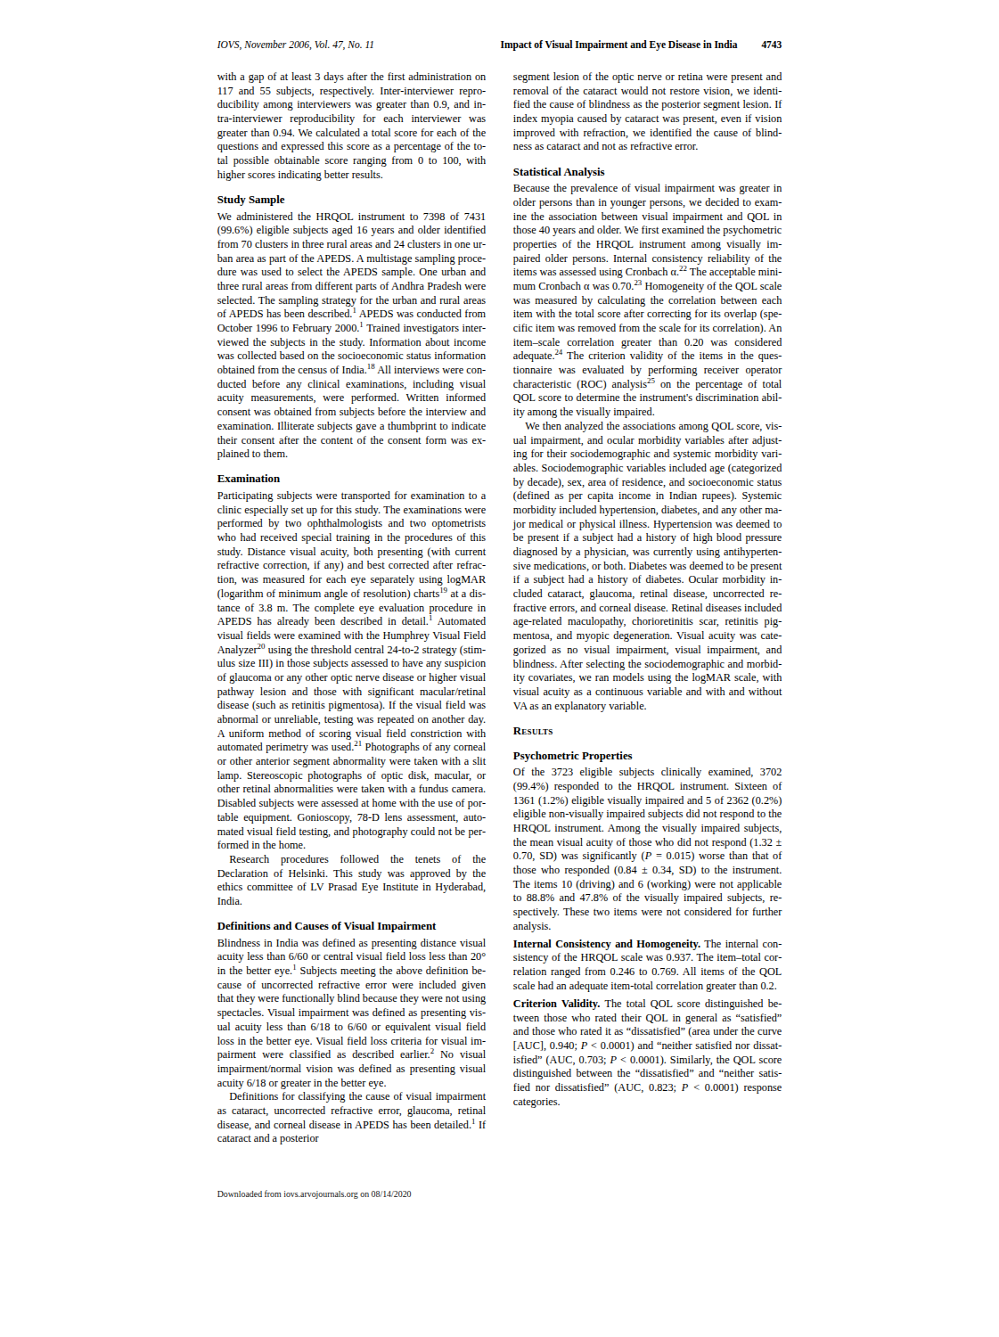IOVS, November 2006, Vol. 47, No. 11
Impact of Visual Impairment and Eye Disease in India4743
with a gap of at least 3 days after the first administration on 117 and 55 subjects, respectively. Inter-interviewer reproducibility among interviewers was greater than 0.9, and intra-interviewer reproducibility for each interviewer was greater than 0.94. We calculated a total score for each of the questions and expressed this score as a percentage of the total possible obtainable score ranging from 0 to 100, with higher scores indicating better results.
Study Sample
We administered the HRQOL instrument to 7398 of 7431 (99.6%) eligible subjects aged 16 years and older identified from 70 clusters in three rural areas and 24 clusters in one urban area as part of the APEDS. A multistage sampling procedure was used to select the APEDS sample. One urban and three rural areas from different parts of Andhra Pradesh were selected. The sampling strategy for the urban and rural areas of APEDS has been described.1 APEDS was conducted from October 1996 to February 2000.1 Trained investigators interviewed the subjects in the study. Information about income was collected based on the socioeconomic status information obtained from the census of India.18 All interviews were conducted before any clinical examinations, including visual acuity measurements, were performed. Written informed consent was obtained from subjects before the interview and examination. Illiterate subjects gave a thumbprint to indicate their consent after the content of the consent form was explained to them.
Examination
Participating subjects were transported for examination to a clinic especially set up for this study. The examinations were performed by two ophthalmologists and two optometrists who had received special training in the procedures of this study. Distance visual acuity, both presenting (with current refractive correction, if any) and best corrected after refraction, was measured for each eye separately using logMAR (logarithm of minimum angle of resolution) charts19 at a distance of 3.8 m. The complete eye evaluation procedure in APEDS has already been described in detail.1 Automated visual fields were examined with the Humphrey Visual Field Analyzer20 using the threshold central 24-to-2 strategy (stimulus size III) in those subjects assessed to have any suspicion of glaucoma or any other optic nerve disease or higher visual pathway lesion and those with significant macular/retinal disease (such as retinitis pigmentosa). If the visual field was abnormal or unreliable, testing was repeated on another day. A uniform method of scoring visual field constriction with automated perimetry was used.21 Photographs of any corneal or other anterior segment abnormality were taken with a slit lamp. Stereoscopic photographs of optic disk, macular, or other retinal abnormalities were taken with a fundus camera. Disabled subjects were assessed at home with the use of portable equipment. Gonioscopy, 78-D lens assessment, automated visual field testing, and photography could not be performed in the home.
Research procedures followed the tenets of the Declaration of Helsinki. This study was approved by the ethics committee of LV Prasad Eye Institute in Hyderabad, India.
Definitions and Causes of Visual Impairment
Blindness in India was defined as presenting distance visual acuity less than 6/60 or central visual field loss less than 20° in the better eye.1 Subjects meeting the above definition because of uncorrected refractive error were included given that they were functionally blind because they were not using spectacles. Visual impairment was defined as presenting visual acuity less than 6/18 to 6/60 or equivalent visual field loss in the better eye. Visual field loss criteria for visual impairment were classified as described earlier.2 No visual impairment/normal vision was defined as presenting visual acuity 6/18 or greater in the better eye.
Definitions for classifying the cause of visual impairment as cataract, uncorrected refractive error, glaucoma, retinal disease, and corneal disease in APEDS has been detailed.1 If cataract and a posterior
segment lesion of the optic nerve or retina were present and removal of the cataract would not restore vision, we identified the cause of blindness as the posterior segment lesion. If index myopia caused by cataract was present, even if vision improved with refraction, we identified the cause of blindness as cataract and not as refractive error.
Statistical Analysis
Because the prevalence of visual impairment was greater in older persons than in younger persons, we decided to examine the association between visual impairment and QOL in those 40 years and older. We first examined the psychometric properties of the HRQOL instrument among visually impaired older persons. Internal consistency reliability of the items was assessed using Cronbach α.22 The acceptable minimum Cronbach α was 0.70.23 Homogeneity of the QOL scale was measured by calculating the correlation between each item with the total score after correcting for its overlap (specific item was removed from the scale for its correlation). An item–scale correlation greater than 0.20 was considered adequate.24 The criterion validity of the items in the questionnaire was evaluated by performing receiver operator characteristic (ROC) analysis25 on the percentage of total QOL score to determine the instrument's discrimination ability among the visually impaired.
We then analyzed the associations among QOL score, visual impairment, and ocular morbidity variables after adjusting for their sociodemographic and systemic morbidity variables. Sociodemographic variables included age (categorized by decade), sex, area of residence, and socioeconomic status (defined as per capita income in Indian rupees). Systemic morbidity included hypertension, diabetes, and any other major medical or physical illness. Hypertension was deemed to be present if a subject had a history of high blood pressure diagnosed by a physician, was currently using antihypertensive medications, or both. Diabetes was deemed to be present if a subject had a history of diabetes. Ocular morbidity included cataract, glaucoma, retinal disease, uncorrected refractive errors, and corneal disease. Retinal diseases included age-related maculopathy, chorioretinitis scar, retinitis pigmentosa, and myopic degeneration. Visual acuity was categorized as no visual impairment, visual impairment, and blindness. After selecting the sociodemographic and morbidity covariates, we ran models using the logMAR scale, with visual acuity as a continuous variable and with and without VA as an explanatory variable.
Results
Psychometric Properties
Of the 3723 eligible subjects clinically examined, 3702 (99.4%) responded to the HRQOL instrument. Sixteen of 1361 (1.2%) eligible visually impaired and 5 of 2362 (0.2%) eligible non-visually impaired subjects did not respond to the HRQOL instrument. Among the visually impaired subjects, the mean visual acuity of those who did not respond (1.32 ± 0.70, SD) was significantly (P = 0.015) worse than that of those who responded (0.84 ± 0.34, SD) to the instrument. The items 10 (driving) and 6 (working) were not applicable to 88.8% and 47.8% of the visually impaired subjects, respectively. These two items were not considered for further analysis.
Internal Consistency and Homogeneity.
The internal consistency of the HRQOL scale was 0.937. The item–total correlation ranged from 0.246 to 0.769. All items of the QOL scale had an adequate item-total correlation greater than 0.2.
Criterion Validity.
The total QOL score distinguished between those who rated their QOL in general as “satisfied” and those who rated it as “dissatisfied” (area under the curve [AUC], 0.940; P < 0.0001) and “neither satisfied nor dissatisfied” (AUC, 0.703; P < 0.0001). Similarly, the QOL score distinguished between the “dissatisfied” and “neither satisfied nor dissatisfied” (AUC, 0.823; P < 0.0001) response categories.
Downloaded from iovs.arvojournals.org on 08/14/2020